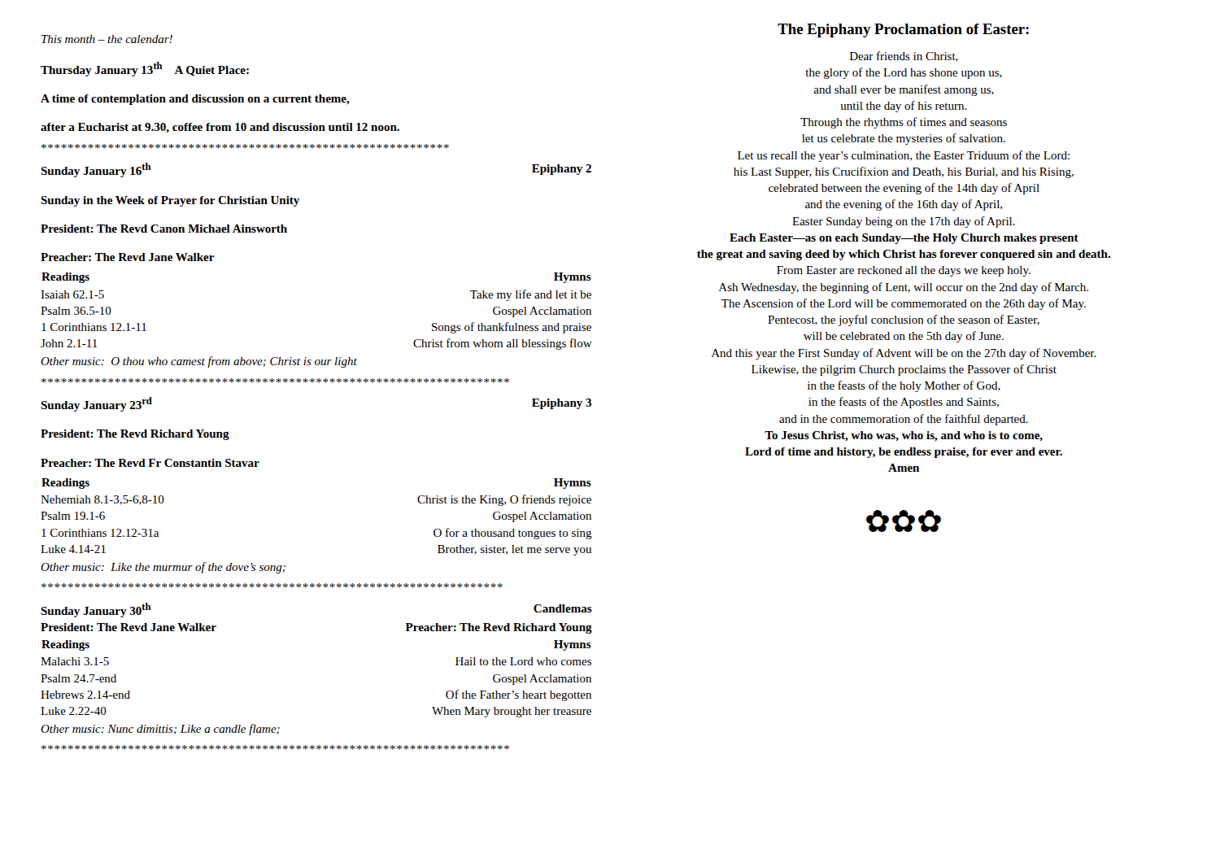This month – the calendar!
Thursday January 13th A Quiet Place:
A time of contemplation and discussion on a current theme,
after a Eucharist at 9.30, coffee from 10 and discussion until 12 noon.
*************************************************************
Sunday January 16th Epiphany 2
Sunday in the Week of Prayer for Christian Unity
President: The Revd Canon Michael Ainsworth
Preacher: The Revd Jane Walker
| Readings | Hymns |
| --- | --- |
| Isaiah 62.1-5 | Take my life and let it be |
| Psalm 36.5-10 | Gospel Acclamation |
| 1 Corinthians 12.1-11 | Songs of thankfulness and praise |
| John 2.1-11 | Christ from whom all blessings flow |
Other music: O thou who camest from above; Christ is our light
**********************************************************************
Sunday January 23rd Epiphany 3
President: The Revd Richard Young
Preacher: The Revd Fr Constantin Stavar
| Readings | Hymns |
| --- | --- |
| Nehemiah 8.1-3,5-6,8-10 | Christ is the King, O friends rejoice |
| Psalm 19.1-6 | Gospel Acclamation |
| 1 Corinthians 12.12-31a | O for a thousand tongues to sing |
| Luke 4.14-21 | Brother, sister, let me serve you |
Other music: Like the murmur of the dove’s song;
*********************************************************************
Sunday January 30th Candlemas
President: The Revd Jane Walker Preacher: The Revd Richard Young
| Readings | Hymns |
| --- | --- |
| Malachi 3.1-5 | Hail to the Lord who comes |
| Psalm 24.7-end | Gospel Acclamation |
| Hebrews 2.14-end | Of the Father’s heart begotten |
| Luke 2.22-40 | When Mary brought her treasure |
Other music: Nunc dimittis; Like a candle flame;
**********************************************************************
The Epiphany Proclamation of Easter:
Dear friends in Christ,
the glory of the Lord has shone upon us,
and shall ever be manifest among us,
until the day of his return.
Through the rhythms of times and seasons
let us celebrate the mysteries of salvation.
Let us recall the year’s culmination, the Easter Triduum of the Lord:
his Last Supper, his Crucifixion and Death, his Burial, and his Rising,
celebrated between the evening of the 14th day of April
and the evening of the 16th day of April,
Easter Sunday being on the 17th day of April.
Each Easter—as on each Sunday—the Holy Church makes present
the great and saving deed by which Christ has forever conquered sin and death.
From Easter are reckoned all the days we keep holy.
Ash Wednesday, the beginning of Lent, will occur on the 2nd day of March.
The Ascension of the Lord will be commemorated on the 26th day of May.
Pentecost, the joyful conclusion of the season of Easter,
will be celebrated on the 5th day of June.
And this year the First Sunday of Advent will be on the 27th day of November.
Likewise, the pilgrim Church proclaims the Passover of Christ
in the feasts of the holy Mother of God,
in the feasts of the Apostles and Saints,
and in the commemoration of the faithful departed.
To Jesus Christ, who was, who is, and who is to come,
Lord of time and history, be endless praise, for ever and ever.
Amen
✿✿✿